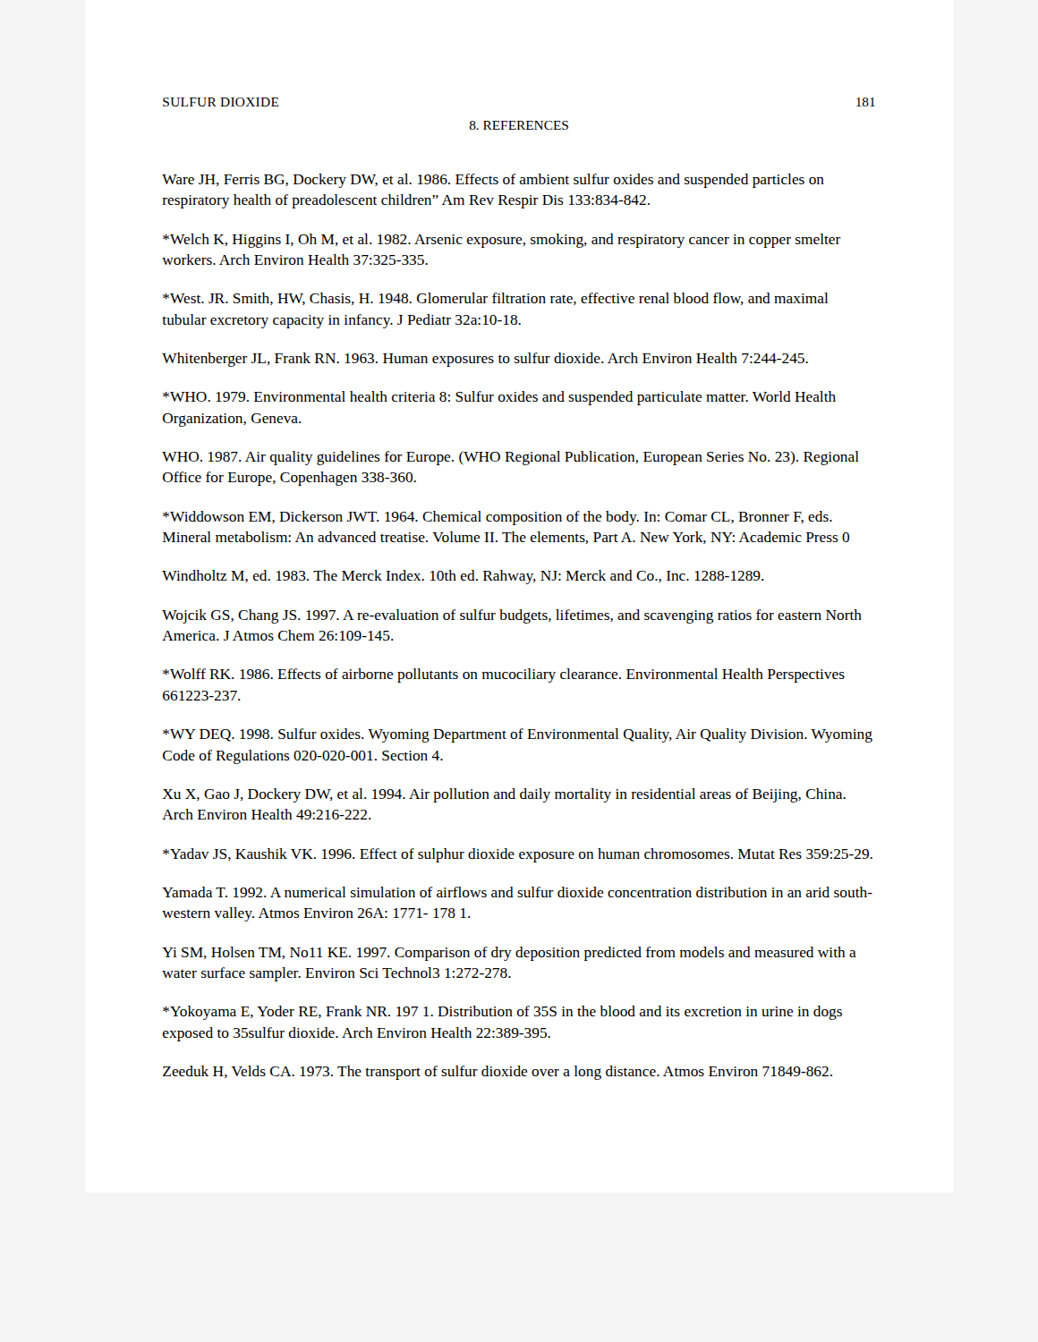SULFUR DIOXIDE
181
8. REFERENCES
Ware JH, Ferris BG, Dockery DW, et al. 1986. Effects of ambient sulfur oxides and suspended particles on respiratory health of preadolescent children” Am Rev Respir Dis 133:834-842.
*Welch K, Higgins I, Oh M, et al. 1982. Arsenic exposure, smoking, and respiratory cancer in copper smelter workers. Arch Environ Health 37:325-335.
*West. JR. Smith, HW, Chasis, H. 1948. Glomerular filtration rate, effective renal blood flow, and maximal tubular excretory capacity in infancy. J Pediatr 32a:10-18.
Whitenberger JL, Frank RN. 1963. Human exposures to sulfur dioxide. Arch Environ Health 7:244-245.
*WHO. 1979. Environmental health criteria 8: Sulfur oxides and suspended particulate matter. World Health Organization, Geneva.
WHO. 1987. Air quality guidelines for Europe. (WHO Regional Publication, European Series No. 23). Regional Office for Europe, Copenhagen 338-360.
*Widdowson EM, Dickerson JWT. 1964. Chemical composition of the body. In: Comar CL, Bronner F, eds. Mineral metabolism: An advanced treatise. Volume II. The elements, Part A. New York, NY: Academic Press 0
Windholtz M, ed. 1983. The Merck Index. 10th ed. Rahway, NJ: Merck and Co., Inc. 1288-1289.
Wojcik GS, Chang JS. 1997. A re-evaluation of sulfur budgets, lifetimes, and scavenging ratios for eastern North America. J Atmos Chem 26:109-145.
*Wolff RK. 1986. Effects of airborne pollutants on mucociliary clearance. Environmental Health Perspectives 661223-237.
*WY DEQ. 1998. Sulfur oxides. Wyoming Department of Environmental Quality, Air Quality Division. Wyoming Code of Regulations 020-020-001. Section 4.
Xu X, Gao J, Dockery DW, et al. 1994. Air pollution and daily mortality in residential areas of Beijing, China. Arch Environ Health 49:216-222.
*Yadav JS, Kaushik VK. 1996. Effect of sulphur dioxide exposure on human chromosomes. Mutat Res 359:25-29.
Yamada T. 1992. A numerical simulation of airflows and sulfur dioxide concentration distribution in an arid south-western valley. Atmos Environ 26A: 1771- 178 1.
Yi SM, Holsen TM, No11 KE. 1997. Comparison of dry deposition predicted from models and measured with a water surface sampler. Environ Sci Technol3 1:272-278.
*Yokoyama E, Yoder RE, Frank NR. 197 1. Distribution of 35S in the blood and its excretion in urine in dogs exposed to 35sulfur dioxide. Arch Environ Health 22:389-395.
Zeeduk H, Velds CA. 1973. The transport of sulfur dioxide over a long distance. Atmos Environ 71849-862.